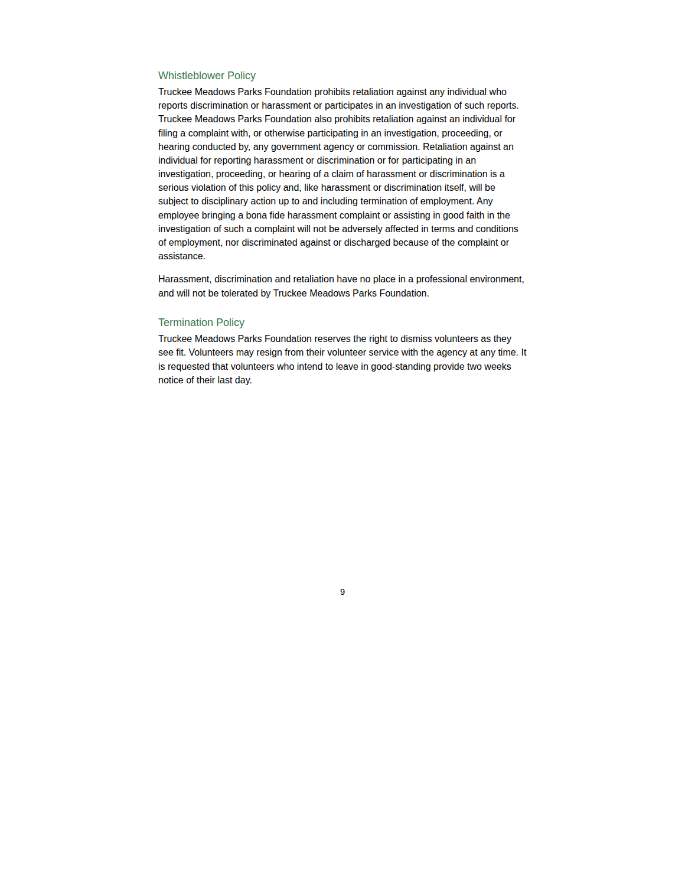Whistleblower Policy
Truckee Meadows Parks Foundation prohibits retaliation against any individual who reports discrimination or harassment or participates in an investigation of such reports. Truckee Meadows Parks Foundation also prohibits retaliation against an individual for filing a complaint with, or otherwise participating in an investigation, proceeding, or hearing conducted by, any government agency or commission. Retaliation against an individual for reporting harassment or discrimination or for participating in an investigation, proceeding, or hearing of a claim of harassment or discrimination is a serious violation of this policy and, like harassment or discrimination itself, will be subject to disciplinary action up to and including termination of employment. Any employee bringing a bona fide harassment complaint or assisting in good faith in the investigation of such a complaint will not be adversely affected in terms and conditions of employment, nor discriminated against or discharged because of the complaint or assistance.
Harassment, discrimination and retaliation have no place in a professional environment, and will not be tolerated by Truckee Meadows Parks Foundation.
Termination Policy
Truckee Meadows Parks Foundation reserves the right to dismiss volunteers as they see fit. Volunteers may resign from their volunteer service with the agency at any time. It is requested that volunteers who intend to leave in good-standing provide two weeks notice of their last day.
9